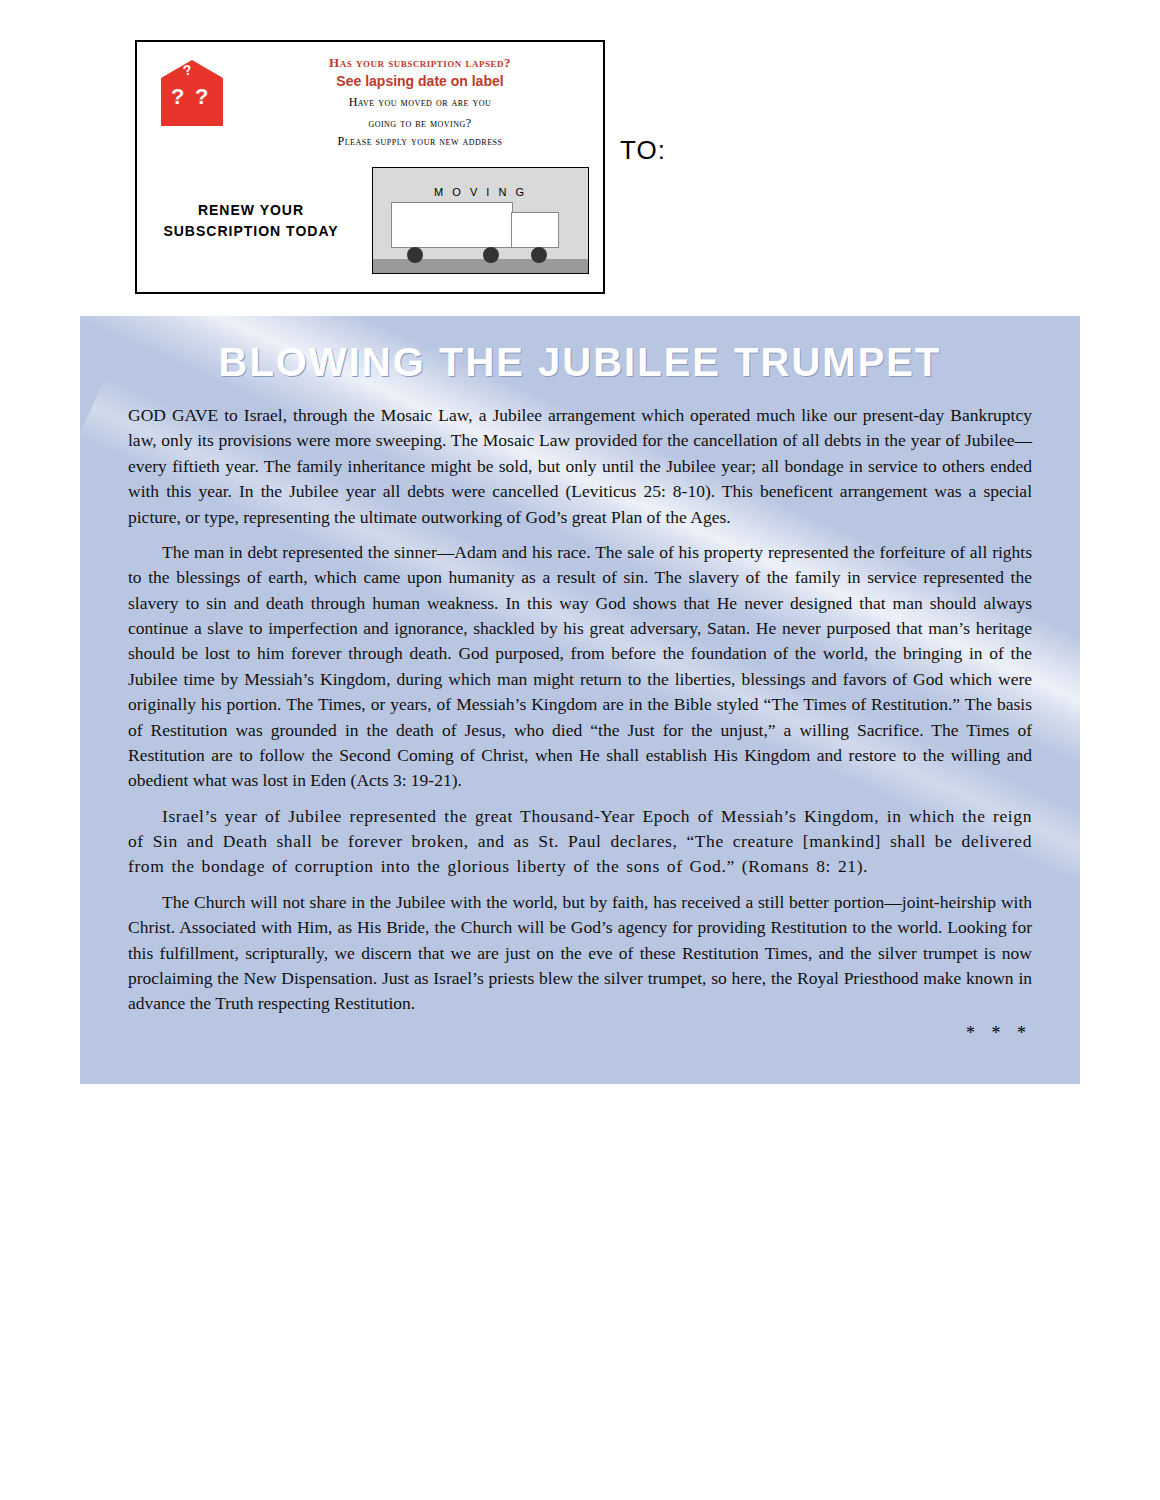? ? ?
Has your subscription lapsed?
See lapsing date on label
Have you moved or are you
going to be moving?
Please supply your new address
RENEW YOUR
SUBSCRIPTION TODAY
M O V I N G
TO:
BLOWING THE JUBILEE TRUMPET
GOD GAVE to Israel, through the Mosaic Law, a Jubilee arrangement which operated much like our present-day Bankruptcy law, only its provisions were more sweeping. The Mosaic Law provided for the cancellation of all debts in the year of Jubilee—every fiftieth year. The family inheritance might be sold, but only until the Jubilee year; all bondage in service to others ended with this year. In the Jubilee year all debts were cancelled (Leviticus 25: 8-10). This beneficent arrangement was a special picture, or type, representing the ultimate outworking of God’s great Plan of the Ages.
The man in debt represented the sinner—Adam and his race. The sale of his property represented the forfeiture of all rights to the blessings of earth, which came upon humanity as a result of sin. The slavery of the family in service represented the slavery to sin and death through human weakness. In this way God shows that He never designed that man should always continue a slave to imperfection and ignorance, shackled by his great adversary, Satan. He never purposed that man’s heritage should be lost to him forever through death. God purposed, from before the foundation of the world, the bringing in of the Jubilee time by Messiah’s Kingdom, during which man might return to the liberties, blessings and favors of God which were originally his portion. The Times, or years, of Messiah’s Kingdom are in the Bible styled “The Times of Restitution.” The basis of Restitution was grounded in the death of Jesus, who died “the Just for the unjust,” a willing Sacrifice. The Times of Restitution are to follow the Second Coming of Christ, when He shall establish His Kingdom and restore to the willing and obedient what was lost in Eden (Acts 3: 19-21).
Israel’s year of Jubilee represented the great Thousand-Year Epoch of Messiah’s Kingdom, in which the reign of Sin and Death shall be forever broken, and as St. Paul declares, “The creature [mankind] shall be delivered from the bondage of corruption into the glorious liberty of the sons of God.” (Romans 8: 21).
The Church will not share in the Jubilee with the world, but by faith, has received a still better portion—joint-heirship with Christ. Associated with Him, as His Bride, the Church will be God’s agency for providing Restitution to the world. Looking for this fulfillment, scripturally, we discern that we are just on the eve of these Restitution Times, and the silver trumpet is now proclaiming the New Dispensation. Just as Israel’s priests blew the silver trumpet, so here, the Royal Priesthood make known in advance the Truth respecting Restitution.
* * *